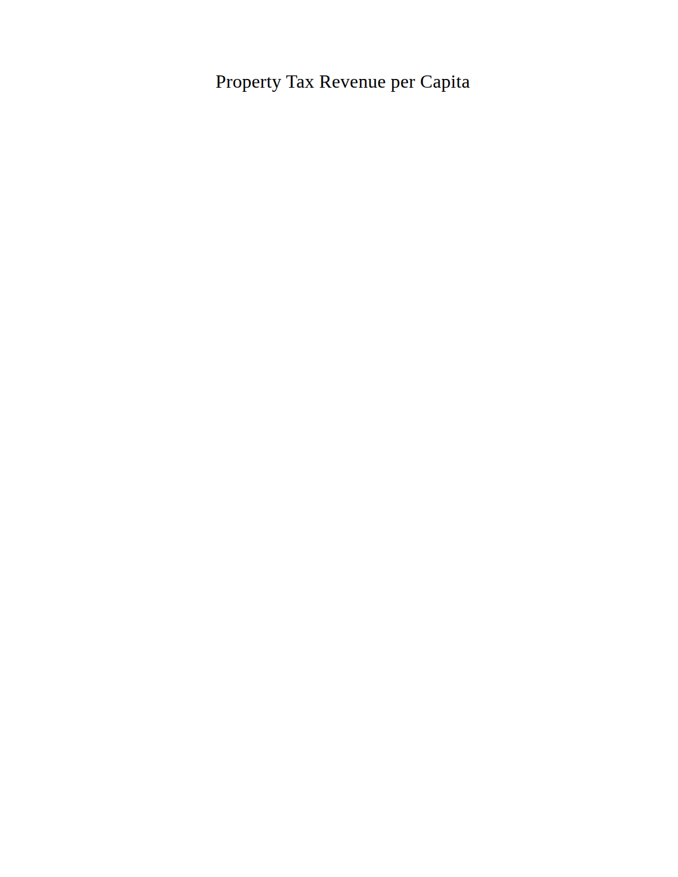Property Tax Revenue per Capita